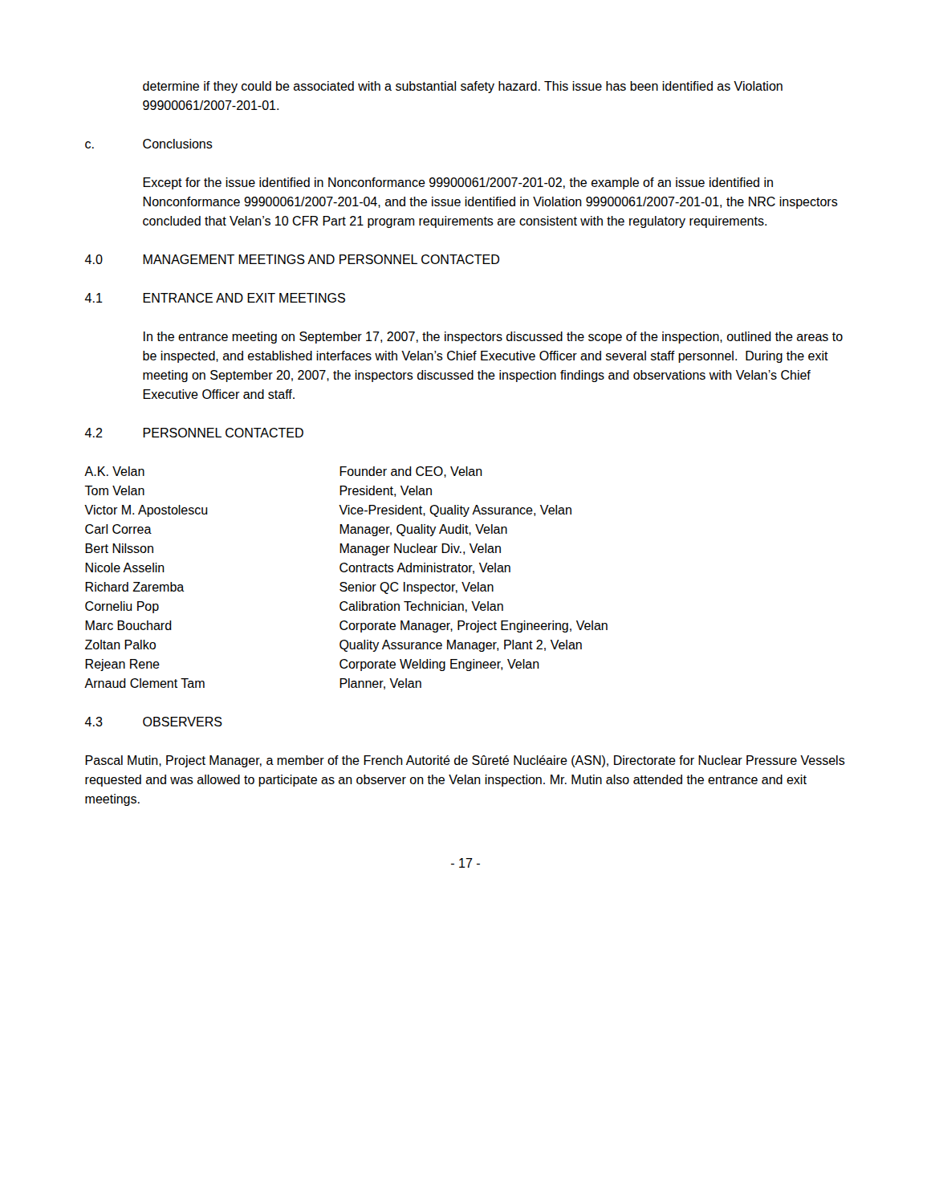determine if they could be associated with a substantial safety hazard. This issue has been identified as Violation 99900061/2007-201-01.
c. Conclusions
Except for the issue identified in Nonconformance 99900061/2007-201-02, the example of an issue identified in Nonconformance 99900061/2007-201-04, and the issue identified in Violation 99900061/2007-201-01, the NRC inspectors concluded that Velan’s 10 CFR Part 21 program requirements are consistent with the regulatory requirements.
4.0 MANAGEMENT MEETINGS AND PERSONNEL CONTACTED
4.1 ENTRANCE AND EXIT MEETINGS
In the entrance meeting on September 17, 2007, the inspectors discussed the scope of the inspection, outlined the areas to be inspected, and established interfaces with Velan’s Chief Executive Officer and several staff personnel. During the exit meeting on September 20, 2007, the inspectors discussed the inspection findings and observations with Velan’s Chief Executive Officer and staff.
4.2 PERSONNEL CONTACTED
| A.K. Velan | Founder and CEO, Velan |
| Tom Velan | President, Velan |
| Victor M. Apostolescu | Vice-President, Quality Assurance, Velan |
| Carl Correa | Manager, Quality Audit, Velan |
| Bert Nilsson | Manager Nuclear Div., Velan |
| Nicole Asselin | Contracts Administrator, Velan |
| Richard Zaremba | Senior QC Inspector, Velan |
| Corneliu Pop | Calibration Technician, Velan |
| Marc Bouchard | Corporate Manager, Project Engineering, Velan |
| Zoltan Palko | Quality Assurance Manager, Plant 2, Velan |
| Rejean Rene | Corporate Welding Engineer, Velan |
| Arnaud Clement Tam | Planner, Velan |
4.3 OBSERVERS
Pascal Mutin, Project Manager, a member of the French Autorité de Sûreté Nucléaire (ASN), Directorate for Nuclear Pressure Vessels requested and was allowed to participate as an observer on the Velan inspection. Mr. Mutin also attended the entrance and exit meetings.
- 17 -